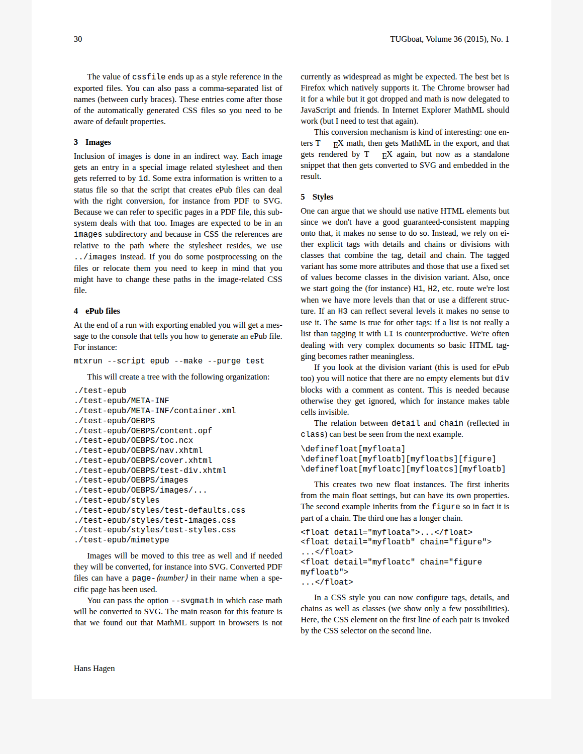30 TUGboat, Volume 36 (2015), No. 1
The value of cssfile ends up as a style reference in the exported files. You can also pass a comma-separated list of names (between curly braces). These entries come after those of the automatically generated CSS files so you need to be aware of default properties.
3 Images
Inclusion of images is done in an indirect way. Each image gets an entry in a special image related stylesheet and then gets referred to by id. Some extra information is written to a status file so that the script that creates ePub files can deal with the right conversion, for instance from PDF to SVG. Because we can refer to specific pages in a PDF file, this subsystem deals with that too. Images are expected to be in an images subdirectory and because in CSS the references are relative to the path where the stylesheet resides, we use ../images instead. If you do some postprocessing on the files or relocate them you need to keep in mind that you might have to change these paths in the image-related CSS file.
4ePub files
At the end of a run with exporting enabled you will get a message to the console that tells you how to generate an ePub file. For instance:
mtxrun --script epub --make --purge test
This will create a tree with the following organization:
./test-epub
./test-epub/META-INF
./test-epub/META-INF/container.xml
./test-epub/OEBPS
./test-epub/OEBPS/content.opf
./test-epub/OEBPS/toc.ncx
./test-epub/OEBPS/nav.xhtml
./test-epub/OEBPS/cover.xhtml
./test-epub/OEBPS/test-div.xhtml
./test-epub/OEBPS/images
./test-epub/OEBPS/images/...
./test-epub/styles
./test-epub/styles/test-defaults.css
./test-epub/styles/test-images.css
./test-epub/styles/test-styles.css
./test-epub/mimetype
Images will be moved to this tree as well and if needed they will be converted, for instance into SVG. Converted PDF files can have a page-⟨number⟩ in their name when a specific page has been used.
You can pass the option --svgmath in which case math will be converted to SVG. The main reason for this feature is that we found out that MathML support in browsers is not currently as widespread as might be expected. The best bet is Firefox which natively supports it. The Chrome browser had it for a while but it got dropped and math is now delegated to JavaScript and friends. In Internet Explorer MathML should work (but I need to test that again).
This conversion mechanism is kind of interesting: one enters TEX math, then gets MathML in the export, and that gets rendered by TEX again, but now as a standalone snippet that then gets converted to SVG and embedded in the result.
5 Styles
One can argue that we should use native HTML elements but since we don't have a good guaranteed-consistent mapping onto that, it makes no sense to do so. Instead, we rely on either explicit tags with details and chains or divisions with classes that combine the tag, detail and chain. The tagged variant has some more attributes and those that use a fixed set of values become classes in the division variant. Also, once we start going the (for instance) H1, H2, etc. route we're lost when we have more levels than that or use a different structure. If an H3 can reflect several levels it makes no sense to use it. The same is true for other tags: if a list is not really a list than tagging it with LI is counterproductive. We're often dealing with very complex documents so basic HTML tagging becomes rather meaningless.
If you look at the division variant (this is used for ePub too) you will notice that there are no empty elements but div blocks with a comment as content. This is needed because otherwise they get ignored, which for instance makes table cells invisible.
The relation between detail and chain (reflected in class) can best be seen from the next example.
\definefloat[myfloata]
\definefloat[myfloatb][myfloatbs][figure]
\definefloat[myfloatc][myfloatcs][myfloatb]
This creates two new float instances. The first inherits from the main float settings, but can have its own properties. The second example inherits from the figure so in fact it is part of a chain. The third one has a longer chain.
<float detail="myfloata">...</float>
<float detail="myfloatb" chain="figure">
...</float>
<float detail="myfloatc" chain="figure myfloatb">
...</float>
In a CSS style you can now configure tags, details, and chains as well as classes (we show only a few possibilities). Here, the CSS element on the first line of each pair is invoked by the CSS selector on the second line.
Hans Hagen